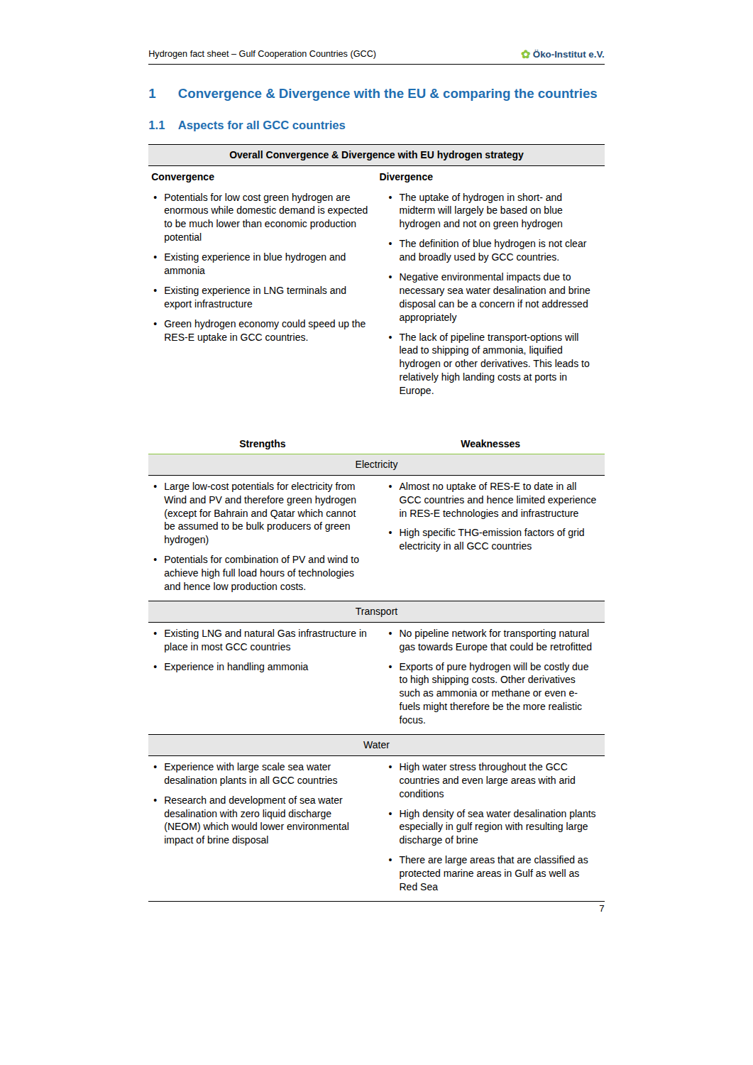Hydrogen fact sheet – Gulf Cooperation Countries (GCC)
✿Öko-Institut e.V.
1 Convergence & Divergence with the EU & comparing the countries
1.1 Aspects for all GCC countries
| Overall Convergence & Divergence with EU hydrogen strategy |
| Convergence | Divergence |
| Potentials for low cost green hydrogen are enormous while domestic demand is expected to be much lower than economic production potential Existing experience in blue hydrogen and ammonia Existing experience in LNG terminals and export infrastructure Green hydrogen economy could speed up the RES-E uptake in GCC countries. | The uptake of hydrogen in short- and midterm will largely be based on blue hydrogen and not on green hydrogen The definition of blue hydrogen is not clear and broadly used by GCC countries. Negative environmental impacts due to necessary sea water desalination and brine disposal can be a concern if not addressed appropriately The lack of pipeline transport-options will lead to shipping of ammonia, liquified hydrogen or other derivatives. This leads to relatively high landing costs at ports in Europe. |
| Strengths | Weaknesses |
| Electricity |
| Large low-cost potentials for electricity from Wind and PV and therefore green hydrogen (except for Bahrain and Qatar which cannot be assumed to be bulk producers of green hydrogen) Potentials for combination of PV and wind to achieve high full load hours of technologies and hence low production costs. | Almost no uptake of RES-E to date in all GCC countries and hence limited experience in RES-E technologies and infrastructure High specific THG-emission factors of grid electricity in all GCC countries |
| Transport |
| Existing LNG and natural Gas infrastructure in place in most GCC countries Experience in handling ammonia | No pipeline network for transporting natural gas towards Europe that could be retrofitted Exports of pure hydrogen will be costly due to high shipping costs. Other derivatives such as ammonia or methane or even e-fuels might therefore be the more realistic focus. |
| Water |
| Experience with large scale sea water desalination plants in all GCC countries Research and development of sea water desalination with zero liquid discharge (NEOM) which would lower environmental impact of brine disposal | High water stress throughout the GCC countries and even large areas with arid conditions High density of sea water desalination plants especially in gulf region with resulting large discharge of brine There are large areas that are classified as protected marine areas in Gulf as well as Red Sea |
7